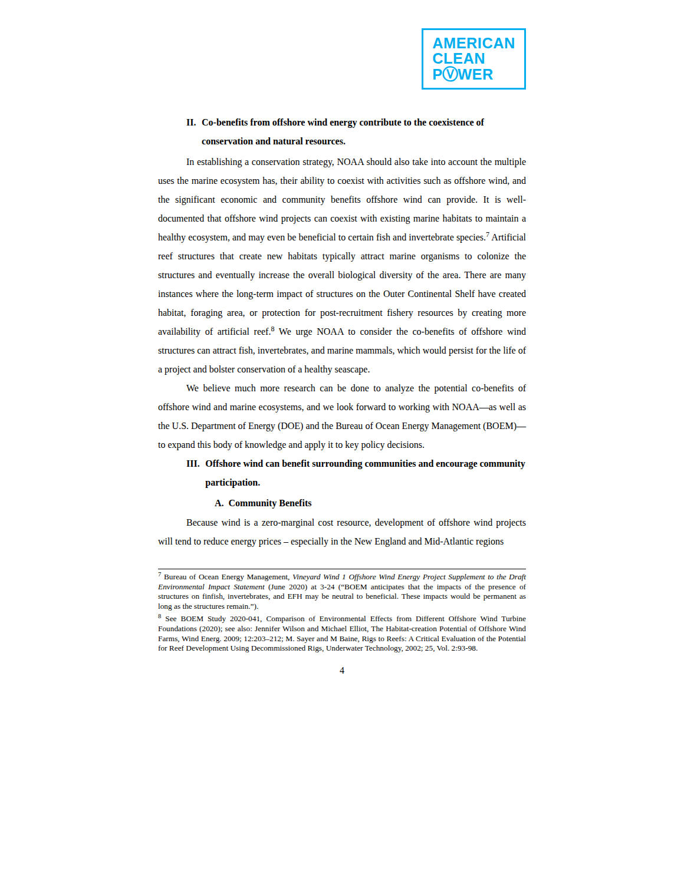AMERICAN CLEAN PⓋWER
II.
Co-benefits from offshore wind energy contribute to the coexistence of conservation and natural resources.
In establishing a conservation strategy, NOAA should also take into account the multiple uses the marine ecosystem has, their ability to coexist with activities such as offshore wind, and the significant economic and community benefits offshore wind can provide. It is well-documented that offshore wind projects can coexist with existing marine habitats to maintain a healthy ecosystem, and may even be beneficial to certain fish and invertebrate species.7 Artificial reef structures that create new habitats typically attract marine organisms to colonize the structures and eventually increase the overall biological diversity of the area. There are many instances where the long-term impact of structures on the Outer Continental Shelf have created habitat, foraging area, or protection for post-recruitment fishery resources by creating more availability of artificial reef.8 We urge NOAA to consider the co-benefits of offshore wind structures can attract fish, invertebrates, and marine mammals, which would persist for the life of a project and bolster conservation of a healthy seascape.
We believe much more research can be done to analyze the potential co-benefits of offshore wind and marine ecosystems, and we look forward to working with NOAA—as well as the U.S. Department of Energy (DOE) and the Bureau of Ocean Energy Management (BOEM)—to expand this body of knowledge and apply it to key policy decisions.
III.
Offshore wind can benefit surrounding communities and encourage community participation.
A. Community Benefits
Because wind is a zero-marginal cost resource, development of offshore wind projects will tend to reduce energy prices – especially in the New England and Mid-Atlantic regions
7 Bureau of Ocean Energy Management, Vineyard Wind 1 Offshore Wind Energy Project Supplement to the Draft Environmental Impact Statement (June 2020) at 3-24 (“BOEM anticipates that the impacts of the presence of structures on finfish, invertebrates, and EFH may be neutral to beneficial. These impacts would be permanent as long as the structures remain.”).
8 See BOEM Study 2020-041, Comparison of Environmental Effects from Different Offshore Wind Turbine Foundations (2020); see also: Jennifer Wilson and Michael Elliot, The Habitat-creation Potential of Offshore Wind Farms, Wind Energ. 2009; 12:203–212; M. Sayer and M Baine, Rigs to Reefs: A Critical Evaluation of the Potential for Reef Development Using Decommissioned Rigs, Underwater Technology, 2002; 25, Vol. 2:93-98.
4